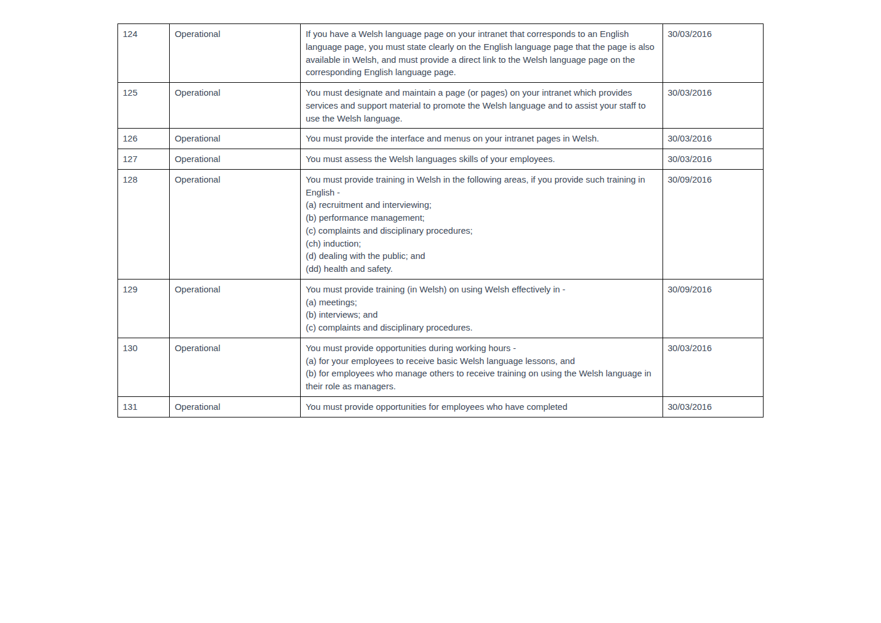| 124 | Operational | If you have a Welsh language page on your intranet that corresponds to an English language page, you must state clearly on the English language page that the page is also available in Welsh, and must provide a direct link to the Welsh language page on the corresponding English language page. | 30/03/2016 |
| 125 | Operational | You must designate and maintain a page (or pages) on your intranet which provides services and support material to promote the Welsh language and to assist your staff to use the Welsh language. | 30/03/2016 |
| 126 | Operational | You must provide the interface and menus on your intranet pages in Welsh. | 30/03/2016 |
| 127 | Operational | You must assess the Welsh languages skills of your employees. | 30/03/2016 |
| 128 | Operational | You must provide training in Welsh in the following areas, if you provide such training in English - (a) recruitment and interviewing; (b) performance management; (c) complaints and disciplinary procedures; (ch) induction; (d) dealing with the public; and (dd) health and safety. | 30/09/2016 |
| 129 | Operational | You must provide training (in Welsh) on using Welsh effectively in - (a) meetings; (b) interviews; and (c) complaints and disciplinary procedures. | 30/09/2016 |
| 130 | Operational | You must provide opportunities during working hours - (a) for your employees to receive basic Welsh language lessons, and (b) for employees who manage others to receive training on using the Welsh language in their role as managers. | 30/03/2016 |
| 131 | Operational | You must provide opportunities for employees who have completed | 30/03/2016 |